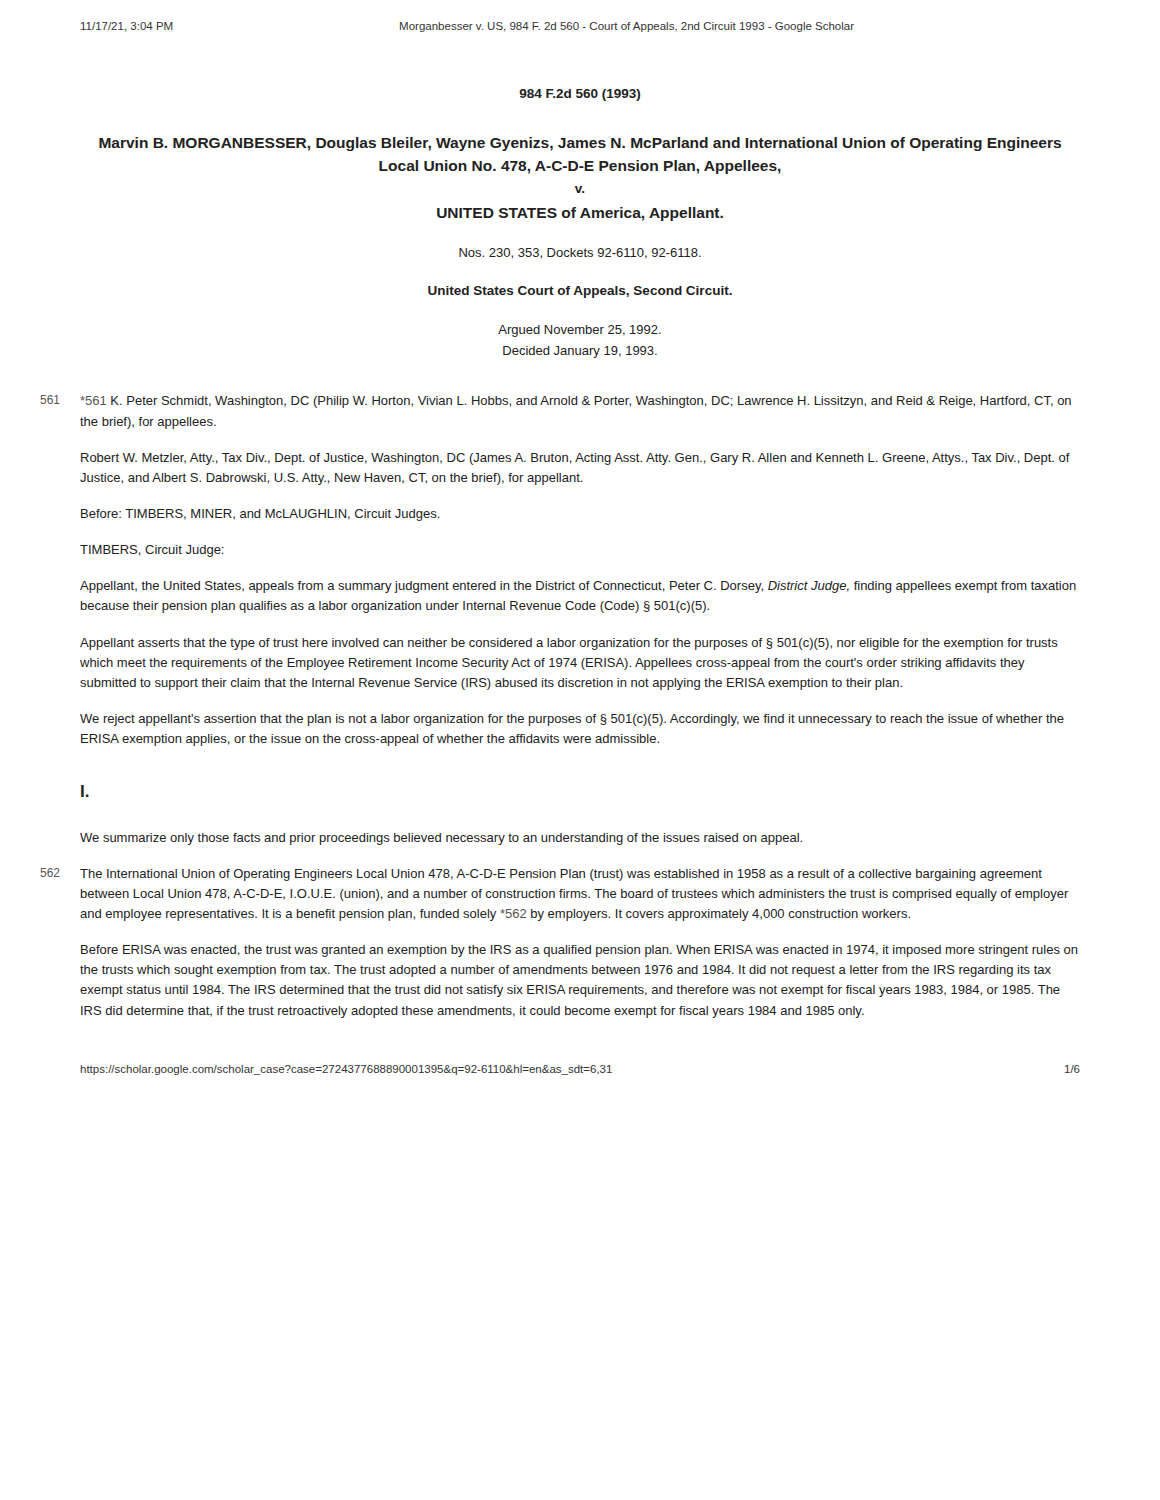11/17/21, 3:04 PM Morganbesser v. US, 984 F. 2d 560 - Court of Appeals, 2nd Circuit 1993 - Google Scholar
984 F.2d 560 (1993)
Marvin B. MORGANBESSER, Douglas Bleiler, Wayne Gyenizs, James N. McParland and International Union of Operating Engineers Local Union No. 478, A-C-D-E Pension Plan, Appellees, v. UNITED STATES of America, Appellant.
Nos. 230, 353, Dockets 92-6110, 92-6118.
United States Court of Appeals, Second Circuit.
Argued November 25, 1992.
Decided January 19, 1993.
561
*561 K. Peter Schmidt, Washington, DC (Philip W. Horton, Vivian L. Hobbs, and Arnold & Porter, Washington, DC; Lawrence H. Lissitzyn, and Reid & Reige, Hartford, CT, on the brief), for appellees.
Robert W. Metzler, Atty., Tax Div., Dept. of Justice, Washington, DC (James A. Bruton, Acting Asst. Atty. Gen., Gary R. Allen and Kenneth L. Greene, Attys., Tax Div., Dept. of Justice, and Albert S. Dabrowski, U.S. Atty., New Haven, CT, on the brief), for appellant.
Before: TIMBERS, MINER, and McLAUGHLIN, Circuit Judges.
TIMBERS, Circuit Judge:
Appellant, the United States, appeals from a summary judgment entered in the District of Connecticut, Peter C. Dorsey, District Judge, finding appellees exempt from taxation because their pension plan qualifies as a labor organization under Internal Revenue Code (Code) § 501(c)(5).
Appellant asserts that the type of trust here involved can neither be considered a labor organization for the purposes of § 501(c)(5), nor eligible for the exemption for trusts which meet the requirements of the Employee Retirement Income Security Act of 1974 (ERISA). Appellees cross-appeal from the court's order striking affidavits they submitted to support their claim that the Internal Revenue Service (IRS) abused its discretion in not applying the ERISA exemption to their plan.
We reject appellant's assertion that the plan is not a labor organization for the purposes of § 501(c)(5). Accordingly, we find it unnecessary to reach the issue of whether the ERISA exemption applies, or the issue on the cross-appeal of whether the affidavits were admissible.
I.
We summarize only those facts and prior proceedings believed necessary to an understanding of the issues raised on appeal.
562
The International Union of Operating Engineers Local Union 478, A-C-D-E Pension Plan (trust) was established in 1958 as a result of a collective bargaining agreement between Local Union 478, A-C-D-E, I.O.U.E. (union), and a number of construction firms. The board of trustees which administers the trust is comprised equally of employer and employee representatives. It is a benefit pension plan, funded solely *562 by employers. It covers approximately 4,000 construction workers.
Before ERISA was enacted, the trust was granted an exemption by the IRS as a qualified pension plan. When ERISA was enacted in 1974, it imposed more stringent rules on the trusts which sought exemption from tax. The trust adopted a number of amendments between 1976 and 1984. It did not request a letter from the IRS regarding its tax exempt status until 1984. The IRS determined that the trust did not satisfy six ERISA requirements, and therefore was not exempt for fiscal years 1983, 1984, or 1985. The IRS did determine that, if the trust retroactively adopted these amendments, it could become exempt for fiscal years 1984 and 1985 only.
https://scholar.google.com/scholar_case?case=2724377688890001395&q=92-6110&hl=en&as_sdt=6,31 1/6